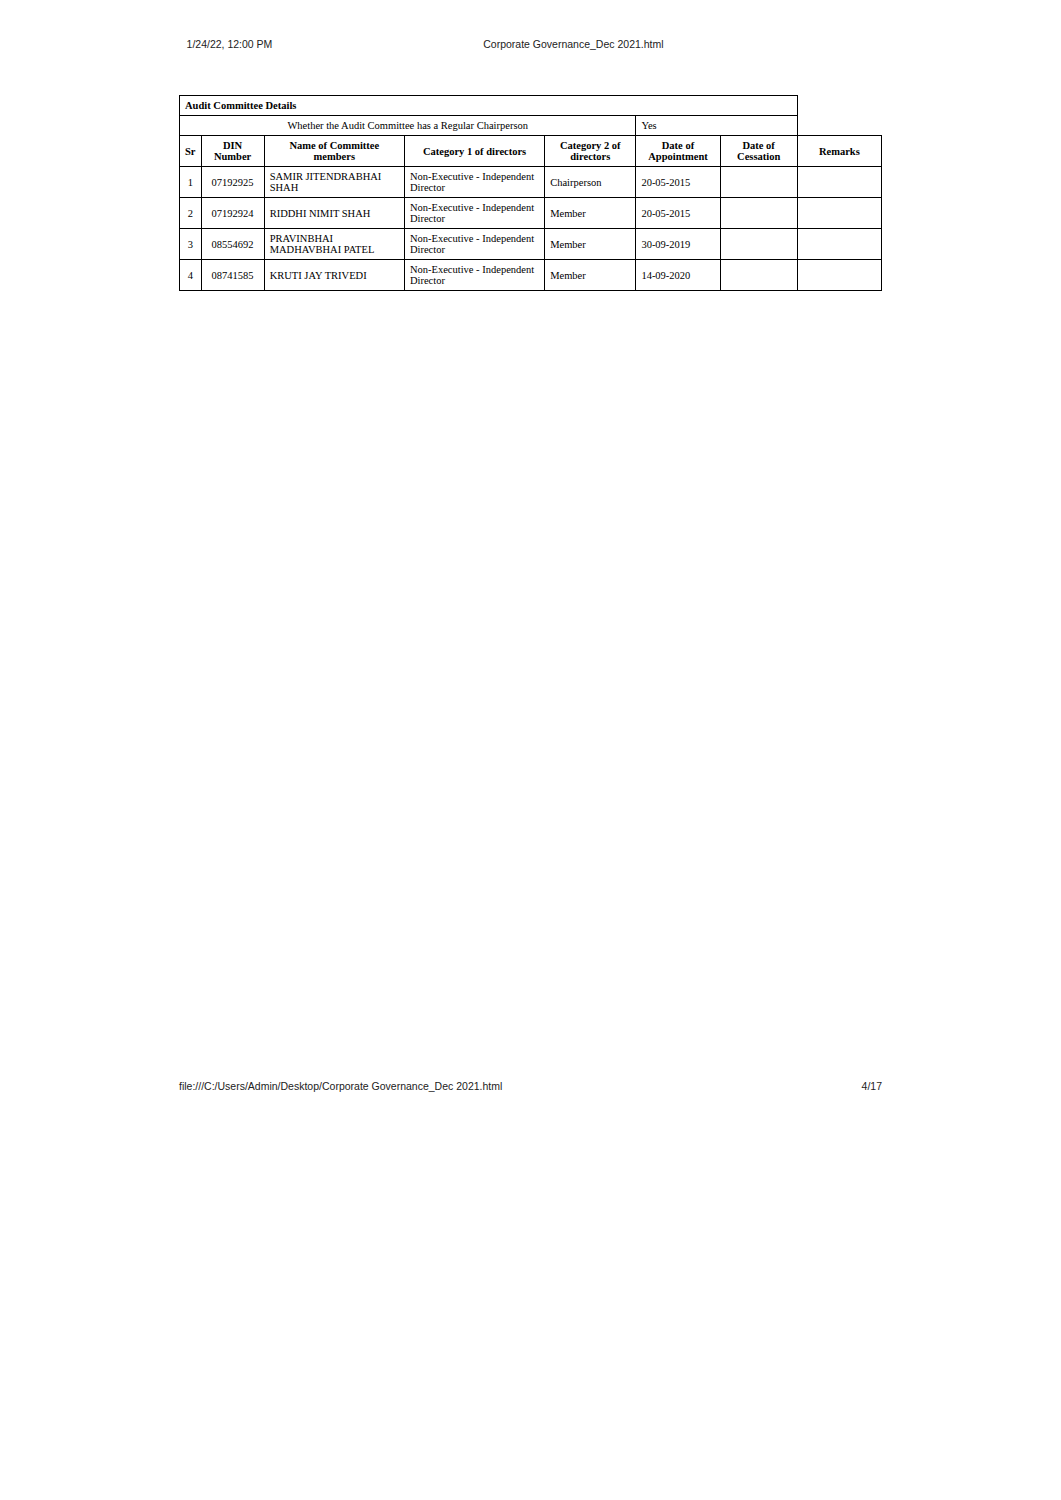1/24/22, 12:00 PM
Corporate Governance_Dec 2021.html
| Audit Committee Details |
| Whether the Audit Committee has a Regular Chairperson | Yes |
| Sr | DIN Number | Name of Committee members | Category 1 of directors | Category 2 of directors | Date of Appointment | Date of Cessation | Remarks |
| 1 | 07192925 | SAMIR JITENDRABHAI SHAH | Non-Executive - Independent Director | Chairperson | 20-05-2015 | | |
| 2 | 07192924 | RIDDHI NIMIT SHAH | Non-Executive - Independent Director | Member | 20-05-2015 | | |
| 3 | 08554692 | PRAVINBHAI MADHAVBHAI PATEL | Non-Executive - Independent Director | Member | 30-09-2019 | | |
| 4 | 08741585 | KRUTI JAY TRIVEDI | Non-Executive - Independent Director | Member | 14-09-2020 | | |
file:///C:/Users/Admin/Desktop/Corporate Governance_Dec 2021.html
4/17